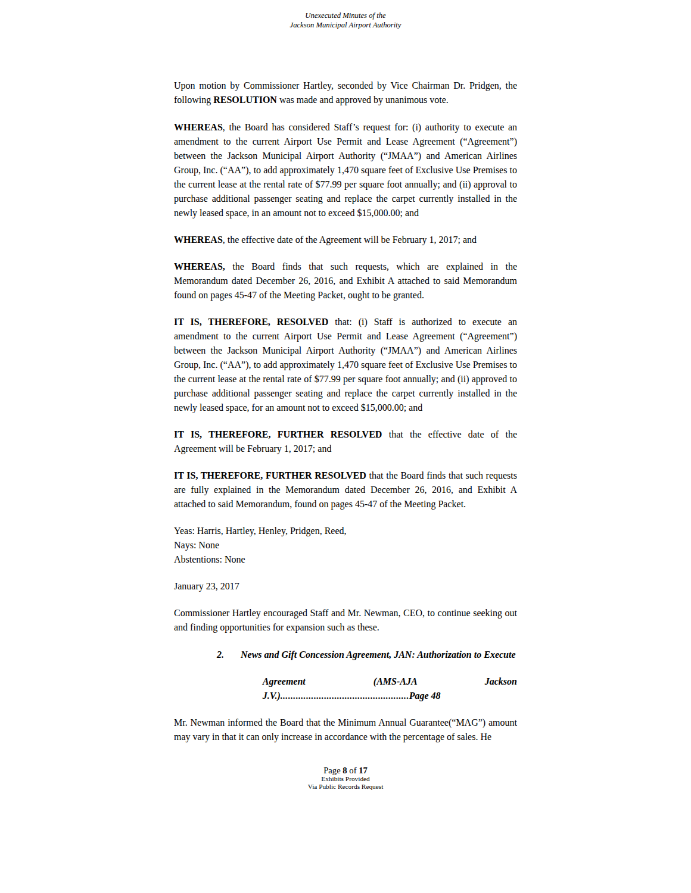Unexecuted Minutes of the
Jackson Municipal Airport Authority
Upon motion by Commissioner Hartley, seconded by Vice Chairman Dr. Pridgen, the following RESOLUTION was made and approved by unanimous vote.
WHEREAS, the Board has considered Staff’s request for: (i) authority to execute an amendment to the current Airport Use Permit and Lease Agreement (“Agreement”) between the Jackson Municipal Airport Authority (“JMAA”) and American Airlines Group, Inc. (“AA”), to add approximately 1,470 square feet of Exclusive Use Premises to the current lease at the rental rate of $77.99 per square foot annually; and (ii) approval to purchase additional passenger seating and replace the carpet currently installed in the newly leased space, in an amount not to exceed $15,000.00; and
WHEREAS, the effective date of the Agreement will be February 1, 2017; and
WHEREAS, the Board finds that such requests, which are explained in the Memorandum dated December 26, 2016, and Exhibit A attached to said Memorandum found on pages 45-47 of the Meeting Packet, ought to be granted.
IT IS, THEREFORE, RESOLVED that: (i) Staff is authorized to execute an amendment to the current Airport Use Permit and Lease Agreement (“Agreement”) between the Jackson Municipal Airport Authority (“JMAA”) and American Airlines Group, Inc. (“AA”), to add approximately 1,470 square feet of Exclusive Use Premises to the current lease at the rental rate of $77.99 per square foot annually; and (ii) approved to purchase additional passenger seating and replace the carpet currently installed in the newly leased space, for an amount not to exceed $15,000.00; and
IT IS, THEREFORE, FURTHER RESOLVED that the effective date of the Agreement will be February 1, 2017; and
IT IS, THEREFORE, FURTHER RESOLVED that the Board finds that such requests are fully explained in the Memorandum dated December 26, 2016, and Exhibit A attached to said Memorandum, found on pages 45-47 of the Meeting Packet.
Yeas: Harris, Hartley, Henley, Pridgen, Reed,
Nays: None
Abstentions: None
January 23, 2017
Commissioner Hartley encouraged Staff and Mr. Newman, CEO, to continue seeking out and finding opportunities for expansion such as these.
2. News and Gift Concession Agreement, JAN: Authorization to Execute
Agreement (AMS-AJA Jackson J.V.).................................................. Page 48
Mr. Newman informed the Board that the Minimum Annual Guarantee(“MAG”) amount may vary in that it can only increase in accordance with the percentage of sales. He
Page 8 of 17
Exhibits Provided
Via Public Records Request